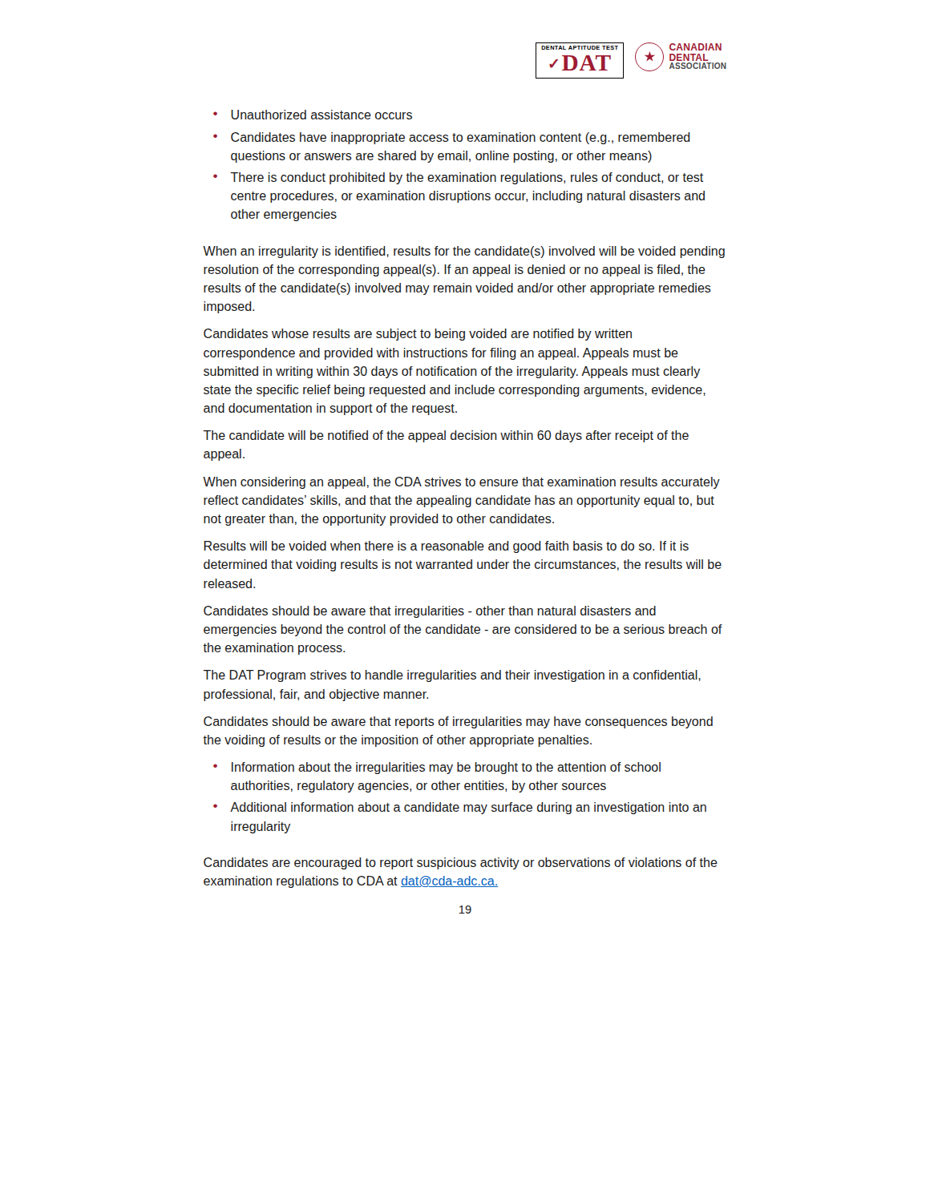DENTAL APTITUDE TEST ✓DAT
CANADIAN DENTAL ASSOCIATION
Unauthorized assistance occurs
Candidates have inappropriate access to examination content (e.g., remembered questions or answers are shared by email, online posting, or other means)
There is conduct prohibited by the examination regulations, rules of conduct, or test centre procedures, or examination disruptions occur, including natural disasters and other emergencies
When an irregularity is identified, results for the candidate(s) involved will be voided pending resolution of the corresponding appeal(s). If an appeal is denied or no appeal is filed, the results of the candidate(s) involved may remain voided and/or other appropriate remedies imposed.
Candidates whose results are subject to being voided are notified by written correspondence and provided with instructions for filing an appeal. Appeals must be submitted in writing within 30 days of notification of the irregularity. Appeals must clearly state the specific relief being requested and include corresponding arguments, evidence, and documentation in support of the request.
The candidate will be notified of the appeal decision within 60 days after receipt of the appeal.
When considering an appeal, the CDA strives to ensure that examination results accurately reflect candidates’ skills, and that the appealing candidate has an opportunity equal to, but not greater than, the opportunity provided to other candidates.
Results will be voided when there is a reasonable and good faith basis to do so. If it is determined that voiding results is not warranted under the circumstances, the results will be released.
Candidates should be aware that irregularities - other than natural disasters and emergencies beyond the control of the candidate - are considered to be a serious breach of the examination process.
The DAT Program strives to handle irregularities and their investigation in a confidential, professional, fair, and objective manner.
Candidates should be aware that reports of irregularities may have consequences beyond the voiding of results or the imposition of other appropriate penalties.
Information about the irregularities may be brought to the attention of school authorities, regulatory agencies, or other entities, by other sources
Additional information about a candidate may surface during an investigation into an irregularity
Candidates are encouraged to report suspicious activity or observations of violations of the examination regulations to CDA at dat@cda-adc.ca.
19